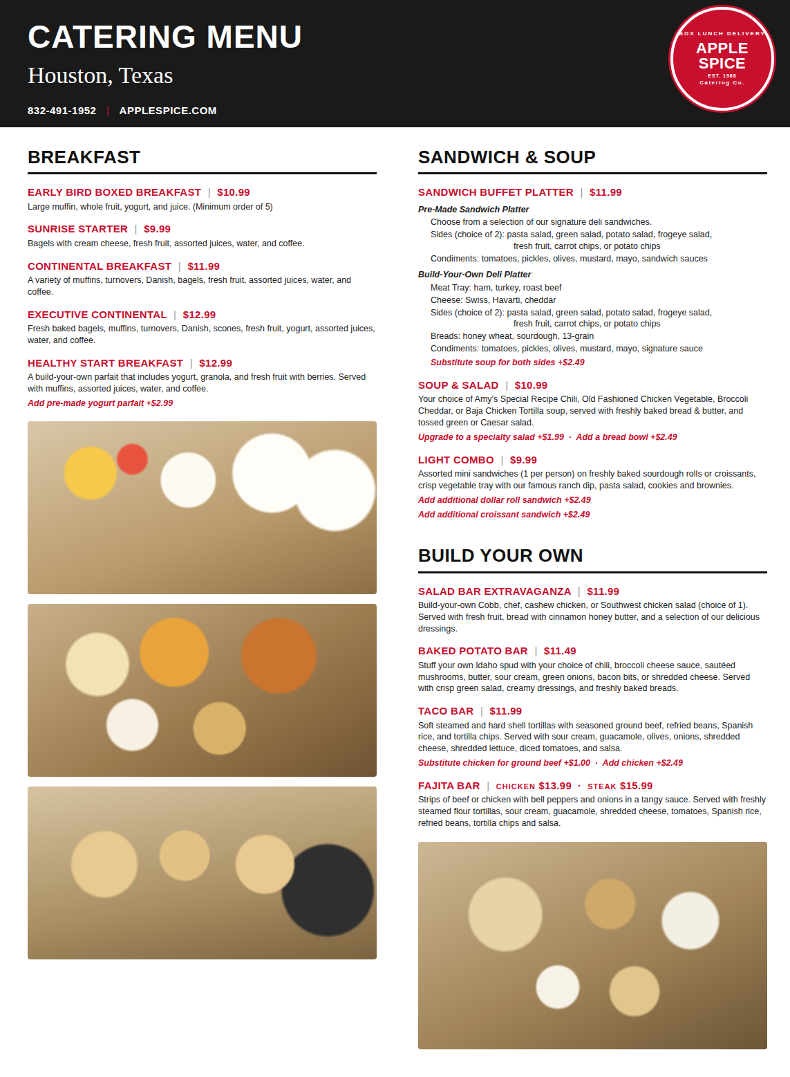Catering Menu
Houston, Texas
832-491-1952 | APPLESPICE.COM
Box Lunch Delivery
APPLE SPICE
EST. 1988
Catering Co.
Breakfast
Early Bird Boxed Breakfast | $10.99
Large muffin, whole fruit, yogurt, and juice. (Minimum order of 5)
Sunrise Starter | $9.99
Bagels with cream cheese, fresh fruit, assorted juices, water, and coffee.
Continental Breakfast | $11.99
A variety of muffins, turnovers, Danish, bagels, fresh fruit, assorted juices, water, and coffee.
Executive Continental | $12.99
Fresh baked bagels, muffins, turnovers, Danish, scones, fresh fruit, yogurt, assorted juices, water, and coffee.
Healthy Start Breakfast | $12.99
A build-your-own parfait that includes yogurt, granola, and fresh fruit with berries. Served with muffins, assorted juices, water, and coffee.
Add pre-made yogurt parfait +$2.99
Sandwich & Soup
Sandwich Buffet Platter | $11.99
Pre-Made Sandwich Platter
Choose from a selection of our signature deli sandwiches.
Sides (choice of 2): pasta salad, green salad, potato salad, frogeye salad, fresh fruit, carrot chips, or potato chips
Condiments: tomatoes, pickles, olives, mustard, mayo, sandwich sauces
Build-Your-Own Deli Platter
Meat Tray: ham, turkey, roast beef
Cheese: Swiss, Havarti, cheddar
Sides (choice of 2): pasta salad, green salad, potato salad, frogeye salad, fresh fruit, carrot chips, or potato chips
Breads: honey wheat, sourdough, 13-grain
Condiments: tomatoes, pickles, olives, mustard, mayo, signature sauce
Substitute soup for both sides +$2.49
Soup & Salad | $10.99
Your choice of Amy’s Special Recipe Chili, Old Fashioned Chicken Vegetable, Broccoli Cheddar, or Baja Chicken Tortilla soup, served with freshly baked bread & butter, and tossed green or Caesar salad.
Upgrade to a specialty salad +$1.99 · Add a bread bowl +$2.49
Light Combo | $9.99
Assorted mini sandwiches (1 per person) on freshly baked sourdough rolls or croissants, crisp vegetable tray with our famous ranch dip, pasta salad, cookies and brownies.
Add additional dollar roll sandwich +$2.49
Add additional croissant sandwich +$2.49
Build Your Own
Salad Bar Extravaganza | $11.99
Build-your-own Cobb, chef, cashew chicken, or Southwest chicken salad (choice of 1). Served with fresh fruit, bread with cinnamon honey butter, and a selection of our delicious dressings.
Baked Potato Bar | $11.49
Stuff your own Idaho spud with your choice of chili, broccoli cheese sauce, sautéed mushrooms, butter, sour cream, green onions, bacon bits, or shredded cheese. Served with crisp green salad, creamy dressings, and freshly baked breads.
Taco Bar | $11.99
Soft steamed and hard shell tortillas with seasoned ground beef, refried beans, Spanish rice, and tortilla chips. Served with sour cream, guacamole, olives, onions, shredded cheese, shredded lettuce, diced tomatoes, and salsa.
Substitute chicken for ground beef +$1.00 · Add chicken +$2.49
Fajita Bar | CHICKEN $13.99 · STEAK $15.99
Strips of beef or chicken with bell peppers and onions in a tangy sauce. Served with freshly steamed flour tortillas, sour cream, guacamole, shredded cheese, tomatoes, Spanish rice, refried beans, tortilla chips and salsa.